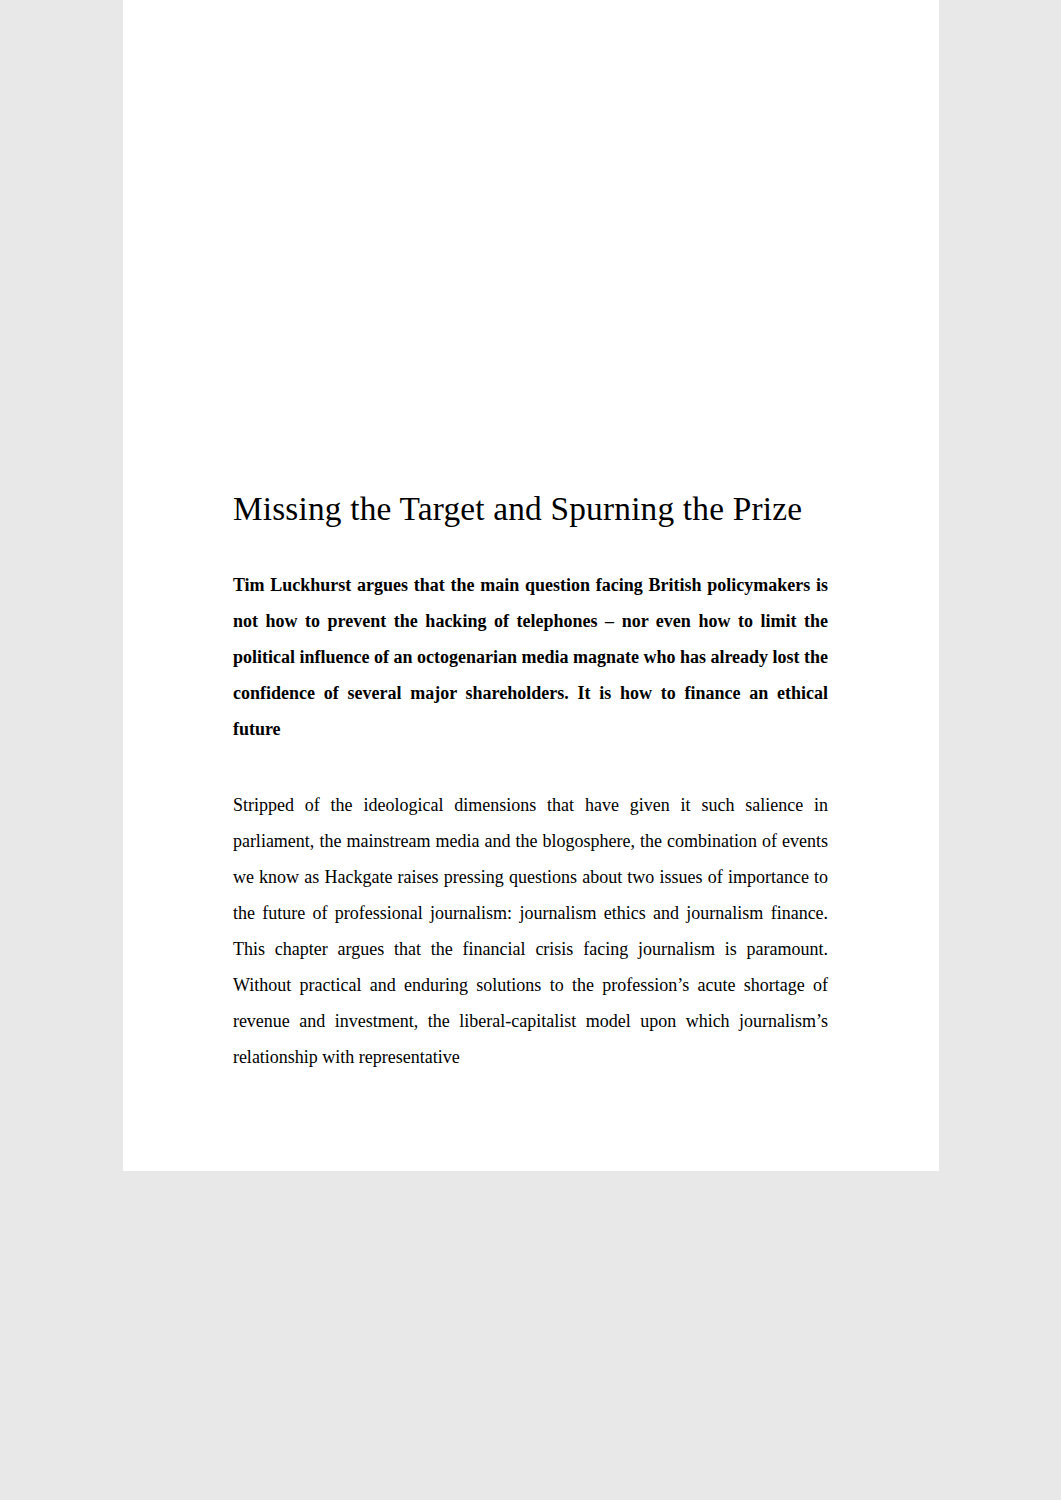Missing the Target and Spurning the Prize
Tim Luckhurst argues that the main question facing British policymakers is not how to prevent the hacking of telephones – nor even how to limit the political influence of an octogenarian media magnate who has already lost the confidence of several major shareholders. It is how to finance an ethical future
Stripped of the ideological dimensions that have given it such salience in parliament, the mainstream media and the blogosphere, the combination of events we know as Hackgate raises pressing questions about two issues of importance to the future of professional journalism: journalism ethics and journalism finance. This chapter argues that the financial crisis facing journalism is paramount. Without practical and enduring solutions to the profession’s acute shortage of revenue and investment, the liberal-capitalist model upon which journalism’s relationship with representative